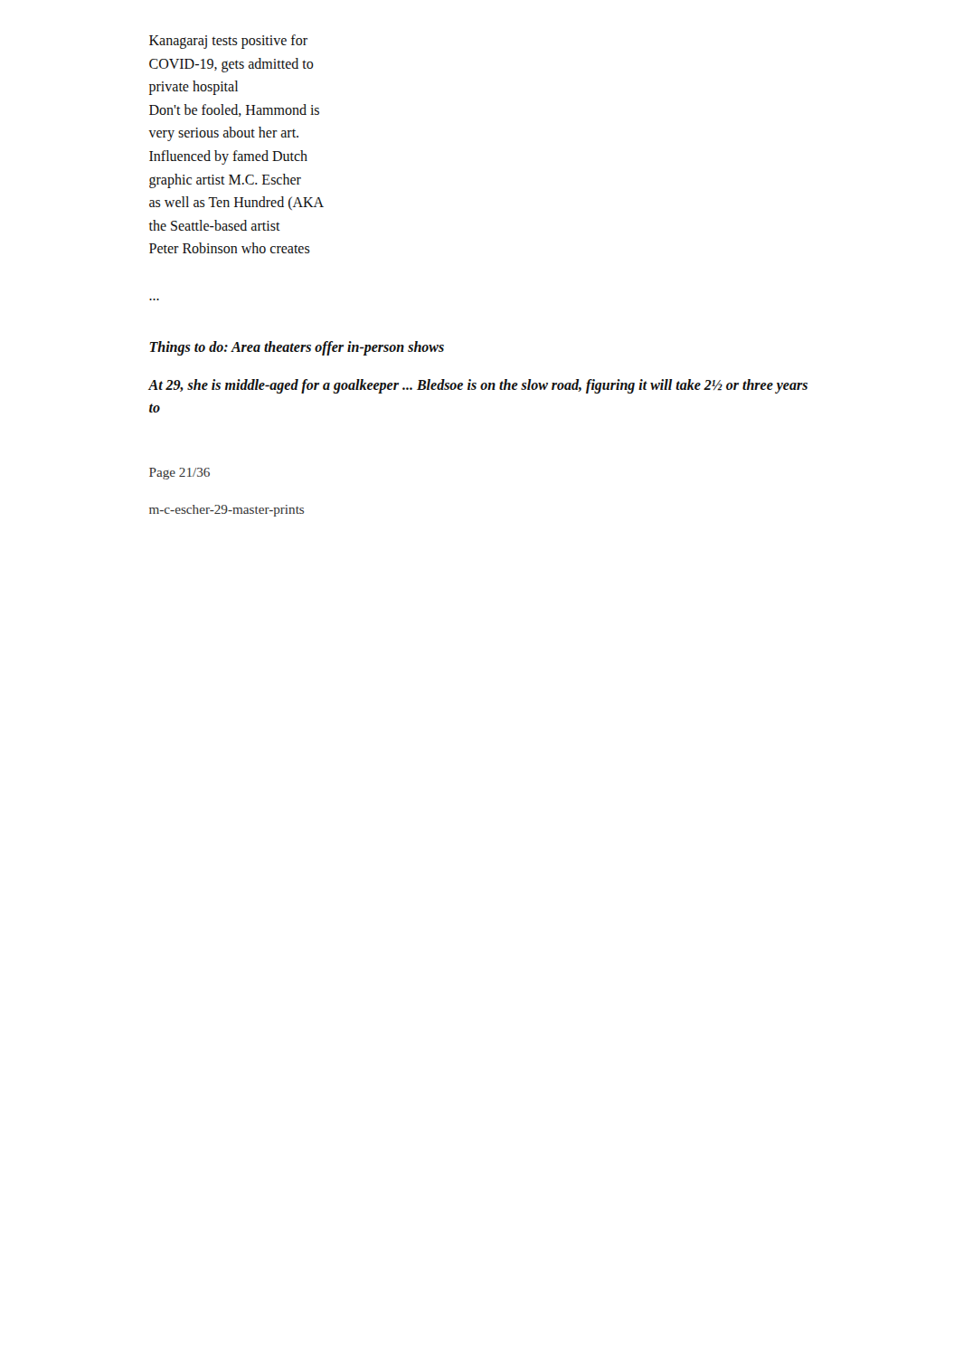Kanagaraj tests positive for
COVID-19, gets admitted to
private hospital
Don't be fooled, Hammond is
very serious about her art.
Influenced by famed Dutch
graphic artist M.C. Escher
as well as Ten Hundred (AKA
the Seattle-based artist
Peter Robinson who creates
...
Things to do: Area theaters offer in-person shows
At 29, she is middle-aged for a goalkeeper ... Bledsoe is on the slow road, figuring it will take 2½ or three years to
Page 21/36
m-c-escher-29-master-prints